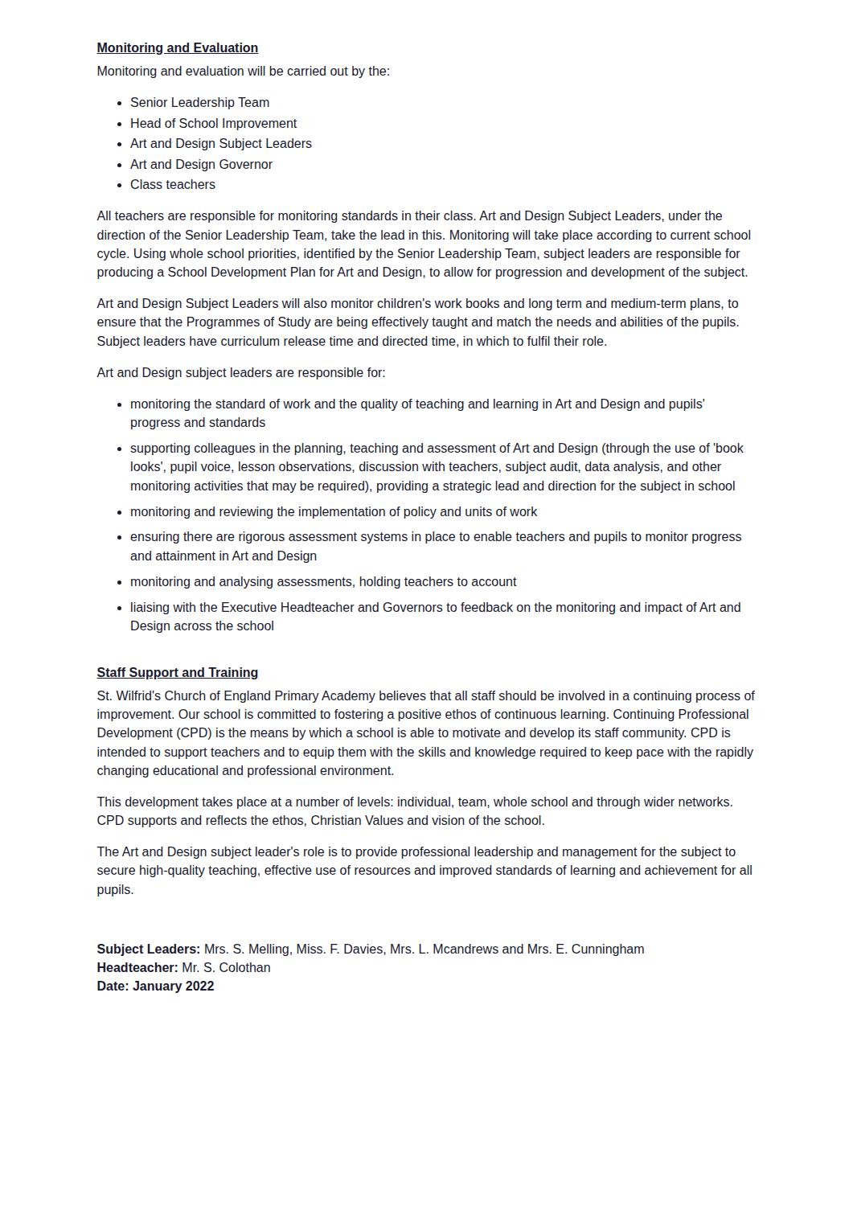Monitoring and Evaluation
Monitoring and evaluation will be carried out by the:
Senior Leadership Team
Head of School Improvement
Art and Design Subject Leaders
Art and Design Governor
Class teachers
All teachers are responsible for monitoring standards in their class. Art and Design Subject Leaders, under the direction of the Senior Leadership Team, take the lead in this. Monitoring will take place according to current school cycle. Using whole school priorities, identified by the Senior Leadership Team, subject leaders are responsible for producing a School Development Plan for Art and Design, to allow for progression and development of the subject.
Art and Design Subject Leaders will also monitor children's work books and long term and medium-term plans, to ensure that the Programmes of Study are being effectively taught and match the needs and abilities of the pupils. Subject leaders have curriculum release time and directed time, in which to fulfil their role.
Art and Design subject leaders are responsible for:
monitoring the standard of work and the quality of teaching and learning in Art and Design and pupils' progress and standards
supporting colleagues in the planning, teaching and assessment of Art and Design (through the use of 'book looks', pupil voice, lesson observations, discussion with teachers, subject audit, data analysis, and other monitoring activities that may be required), providing a strategic lead and direction for the subject in school
monitoring and reviewing the implementation of policy and units of work
ensuring there are rigorous assessment systems in place to enable teachers and pupils to monitor progress and attainment in Art and Design
monitoring and analysing assessments, holding teachers to account
liaising with the Executive Headteacher and Governors to feedback on the monitoring and impact of Art and Design across the school
Staff Support and Training
St. Wilfrid's Church of England Primary Academy believes that all staff should be involved in a continuing process of improvement. Our school is committed to fostering a positive ethos of continuous learning. Continuing Professional Development (CPD) is the means by which a school is able to motivate and develop its staff community. CPD is intended to support teachers and to equip them with the skills and knowledge required to keep pace with the rapidly changing educational and professional environment.
This development takes place at a number of levels: individual, team, whole school and through wider networks. CPD supports and reflects the ethos, Christian Values and vision of the school.
The Art and Design subject leader's role is to provide professional leadership and management for the subject to secure high-quality teaching, effective use of resources and improved standards of learning and achievement for all pupils.
Subject Leaders: Mrs. S. Melling, Miss. F. Davies, Mrs. L. Mcandrews and Mrs. E. Cunningham
Headteacher: Mr. S. Colothan
Date: January 2022